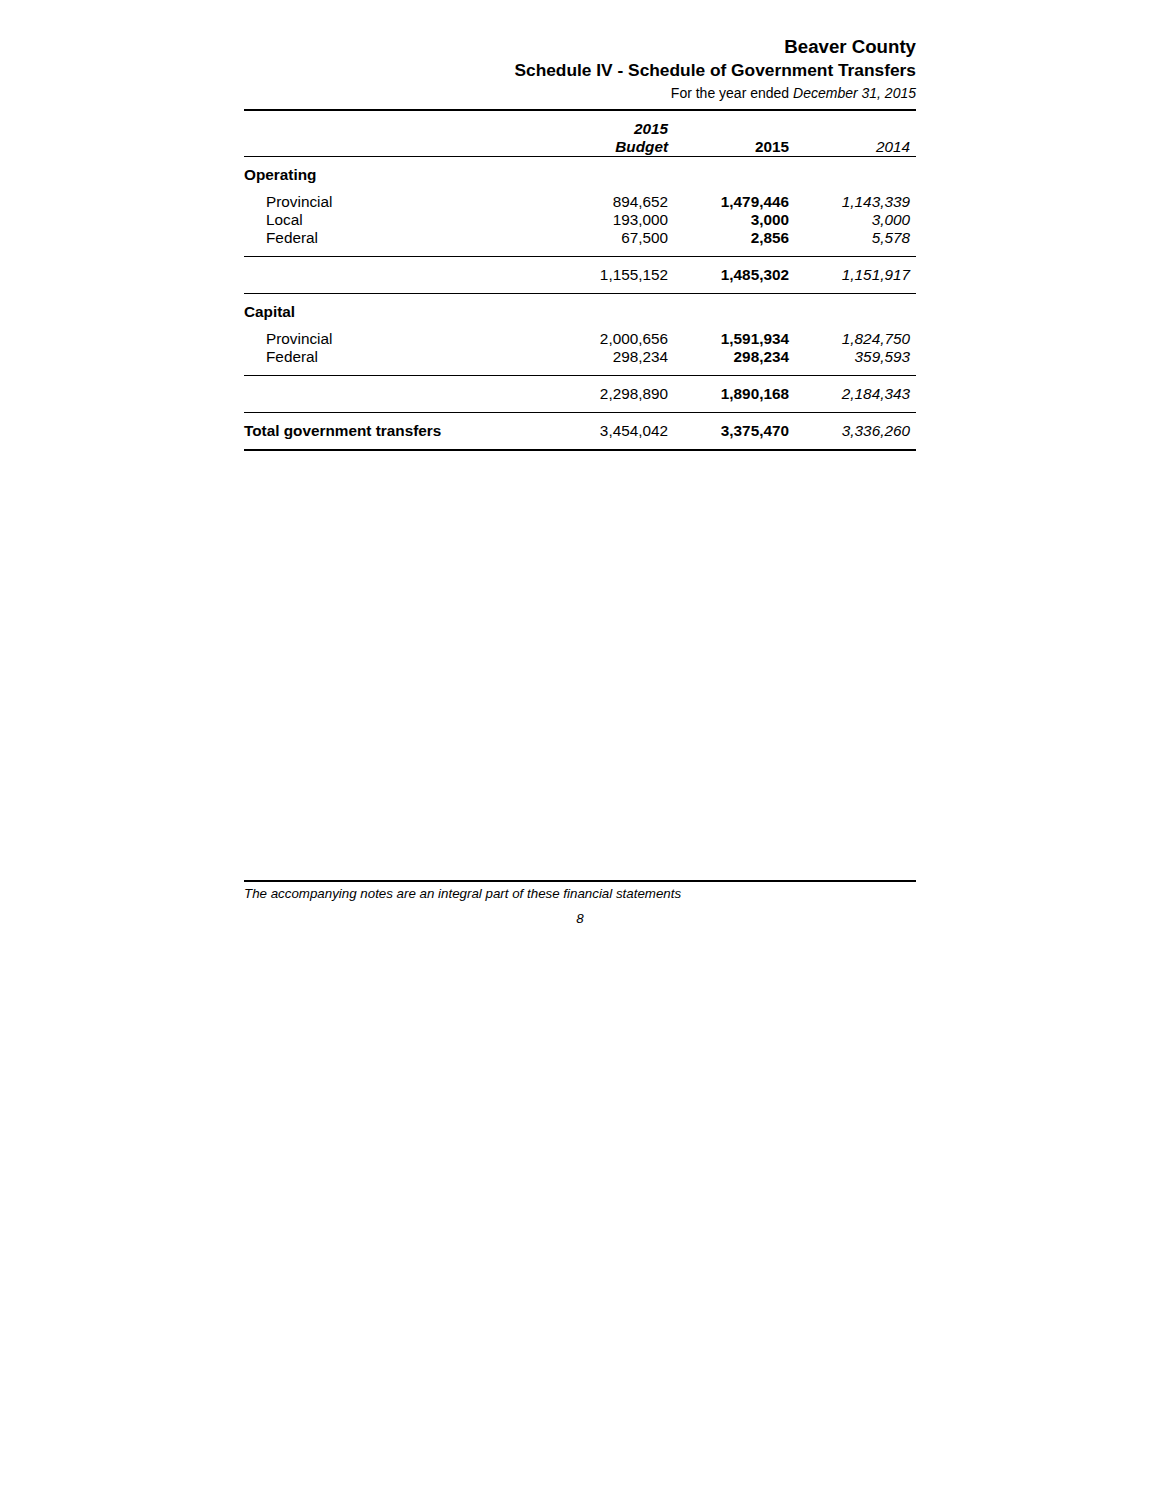Beaver County
Schedule IV - Schedule of Government Transfers
For the year ended December 31, 2015
| | 2015 | | |
| | Budget | 2015 | 2014 |
| Operating | | | |
| Provincial | 894,652 | 1,479,446 | 1,143,339 |
| Local | 193,000 | 3,000 | 3,000 |
| Federal | 67,500 | 2,856 | 5,578 |
| | 1,155,152 | 1,485,302 | 1,151,917 |
| Capital | | | |
| Provincial | 2,000,656 | 1,591,934 | 1,824,750 |
| Federal | 298,234 | 298,234 | 359,593 |
| | 2,298,890 | 1,890,168 | 2,184,343 |
| Total government transfers | 3,454,042 | 3,375,470 | 3,336,260 |
The accompanying notes are an integral part of these financial statements
8